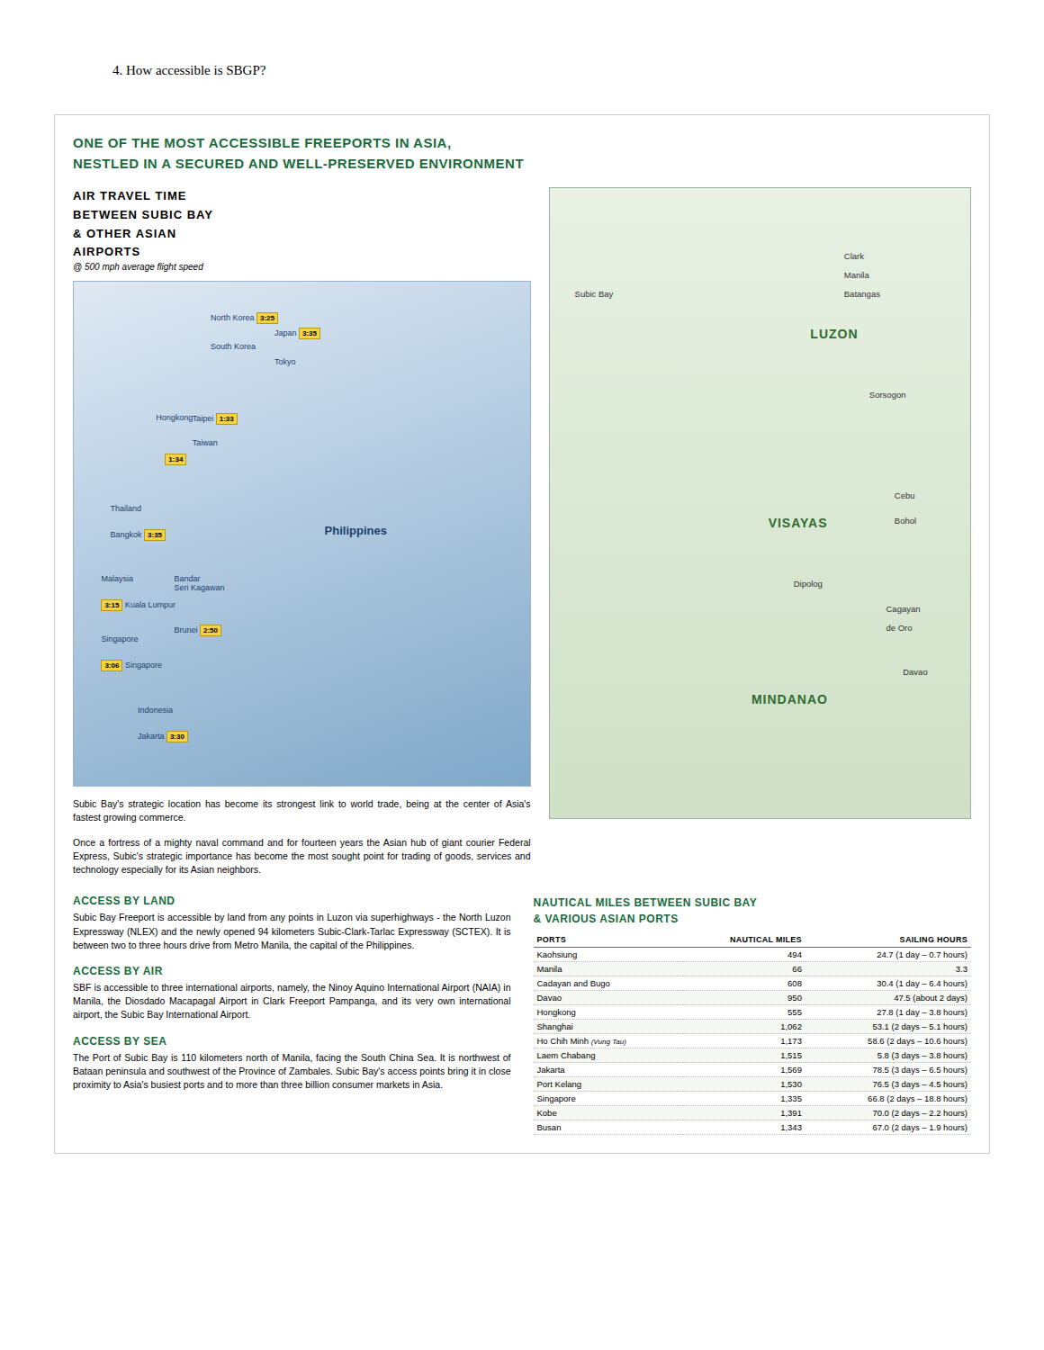How accessible is SBGP?
ONE OF THE MOST ACCESSIBLE FREEPORTS IN ASIA,
NESTLED IN A SECURED AND WELL-PRESERVED ENVIRONMENT
AIR TRAVEL TIME
BETWEEN SUBIC BAY
& OTHER ASIAN
AIRPORTS
@ 500 mph average flight speed
Philippines North Korea 3:25 South Korea Japan 3:35 Tokyo Taipei 1:33 Taiwan Hongkong 1:34 Thailand Bangkok 3:35 Malaysia 3:15 Kuala Lumpur Bandar
Seri Kagawan Brunei 2:50 Singapore 3:06 Singapore Indonesia Jakarta 3:30
Subic Bay's strategic location has become its strongest link to world trade, being at the center of Asia's fastest growing commerce.
Once a fortress of a mighty naval command and for fourteen years the Asian hub of giant courier Federal Express, Subic's strategic importance has become the most sought point for trading of goods, services and technology especially for its Asian neighbors.
LUZON VISAYAS MINDANAO Subic Bay Clark Manila Batangas Sorsogon Cebu Bohol Dipolog Cagayan de Oro Davao
ACCESS BY LAND
Subic Bay Freeport is accessible by land from any points in Luzon via superhighways - the North Luzon Expressway (NLEX) and the newly opened 94 kilometers Subic-Clark-Tarlac Expressway (SCTEX). It is between two to three hours drive from Metro Manila, the capital of the Philippines.
ACCESS BY AIR
SBF is accessible to three international airports, namely, the Ninoy Aquino International Airport (NAIA) in Manila, the Diosdado Macapagal Airport in Clark Freeport Pampanga, and its very own international airport, the Subic Bay International Airport.
ACCESS BY SEA
The Port of Subic Bay is 110 kilometers north of Manila, facing the South China Sea. It is northwest of Bataan peninsula and southwest of the Province of Zambales. Subic Bay's access points bring it in close proximity to Asia's busiest ports and to more than three billion consumer markets in Asia.
NAUTICAL MILES BETWEEN SUBIC BAY
& VARIOUS ASIAN PORTS
| PORTS | NAUTICAL MILES | SAILING HOURS |
| --- | --- | --- |
| Kaohsiung | 494 | 24.7 (1 day – 0.7 hours) |
| Manila | 66 | 3.3 |
| Cadayan and Bugo | 608 | 30.4 (1 day – 6.4 hours) |
| Davao | 950 | 47.5 (about 2 days) |
| Hongkong | 555 | 27.8 (1 day – 3.8 hours) |
| Shanghai | 1,062 | 53.1 (2 days – 5.1 hours) |
| Ho Chih Minh (Vung Tau) | 1,173 | 58.6 (2 days – 10.6 hours) |
| Laem Chabang | 1,515 | 5.8 (3 days – 3.8 hours) |
| Jakarta | 1,569 | 78.5 (3 days – 6.5 hours) |
| Port Kelang | 1,530 | 76.5 (3 days – 4.5 hours) |
| Singapore | 1,335 | 66.8 (2 days – 18.8 hours) |
| Kobe | 1,391 | 70.0 (2 days – 2.2 hours) |
| Busan | 1,343 | 67.0 (2 days – 1.9 hours) |